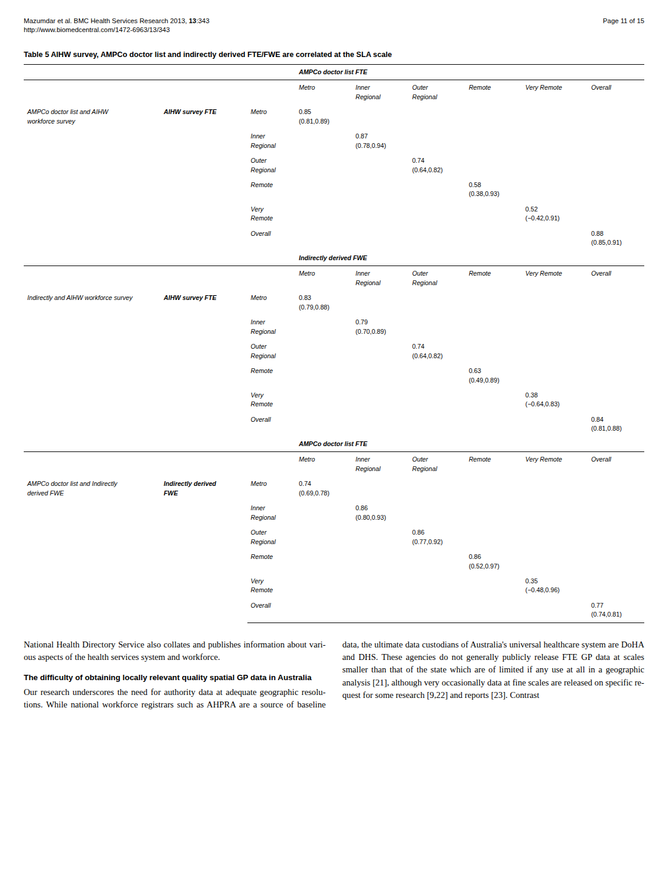Mazumdar et al. BMC Health Services Research 2013, 13:343
http://www.biomedcentral.com/1472-6963/13/343
Page 11 of 15
Table 5 AIHW survey, AMPCo doctor list and indirectly derived FTE/FWE are correlated at the SLA scale
| | | | AMPCo doctor list FTE |
| | | | Metro | Inner Regional | Outer Regional | Remote | Very Remote | Overall |
| AMPCo doctor list and AIHW workforce survey | AIHW survey FTE | Metro | 0.85 (0.81,0.89) | | | | | |
| Inner Regional | | 0.87 (0.78,0.94) | | | | |
| Outer Regional | | | 0.74 (0.64,0.82) | | | |
| Remote | | | | 0.58 (0.38,0.93) | | |
| Very Remote | | | | | 0.52 (−0.42,0.91) | |
| Overall | | | | | | 0.88 (0.85,0.91) |
| | | | Indirectly derived FWE |
| | | | Metro | Inner Regional | Outer Regional | Remote | Very Remote | Overall |
| Indirectly and AIHW workforce survey | AIHW survey FTE | Metro | 0.83 (0.79,0.88) | | | | | |
| Inner Regional | | 0.79 (0.70,0.89) | | | | |
| Outer Regional | | | 0.74 (0.64,0.82) | | | |
| Remote | | | | 0.63 (0.49,0.89) | | |
| Very Remote | | | | | 0.38 (−0.64,0.83) | |
| Overall | | | | | | 0.84 (0.81,0.88) |
| | | | AMPCo doctor list FTE |
| | | | Metro | Inner Regional | Outer Regional | Remote | Very Remote | Overall |
| AMPCo doctor list and Indirectly derived FWE | Indirectly derived FWE | Metro | 0.74 (0.69,0.78) | | | | | |
| Inner Regional | | 0.86 (0.80,0.93) | | | | |
| Outer Regional | | | 0.86 (0.77,0.92) | | | |
| Remote | | | | 0.86 (0.52,0.97) | | |
| Very Remote | | | | | 0.35 (−0.48,0.96) | |
| Overall | | | | | | 0.77 (0.74,0.81) |
National Health Directory Service also collates and publishes information about various aspects of the health services system and workforce.
The difficulty of obtaining locally relevant quality spatial GP data in Australia
Our research underscores the need for authority data at adequate geographic resolutions. While national workforce registrars such as AHPRA are a source of baseline data, the ultimate data custodians of Australia's universal healthcare system are DoHA and DHS. These agencies do not generally publicly release FTE GP data at scales smaller than that of the state which are of limited if any use at all in a geographic analysis [21], although very occasionally data at fine scales are released on specific request for some research [9,22] and reports [23]. Contrast